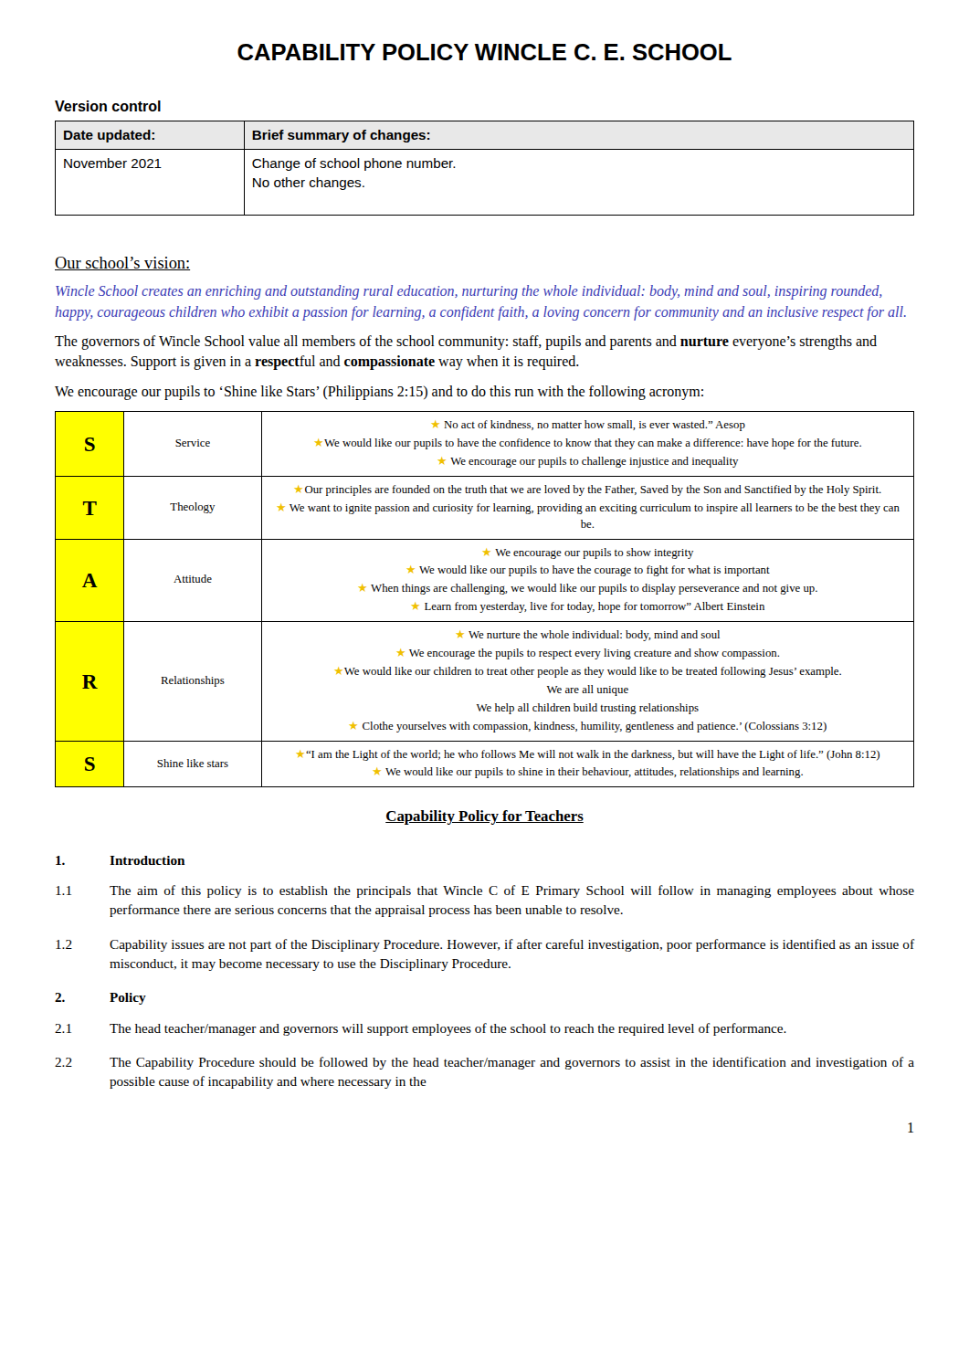CAPABILITY POLICY WINCLE C. E. SCHOOL
Version control
| Date updated: | Brief summary of changes: |
| --- | --- |
| November 2021 | Change of school phone number. No other changes. |
Our school’s vision:
Wincle School creates an enriching and outstanding rural education, nurturing the whole individual: body, mind and soul, inspiring rounded, happy, courageous children who exhibit a passion for learning, a confident faith, a loving concern for community and an inclusive respect for all.
The governors of Wincle School value all members of the school community: staff, pupils and parents and nurture everyone’s strengths and weaknesses. Support is given in a respectful and compassionate way when it is required.
We encourage our pupils to ‘Shine like Stars’ (Philippians 2:15) and to do this run with the following acronym:
| S | Service | ★ No act of kindness, no matter how small, is ever wasted.” Aesop ★ We would like our pupils to have the confidence to know that they can make a difference: have hope for the future. ★ We encourage our pupils to challenge injustice and inequality |
| T | Theology | ★ Our principles are founded on the truth that we are loved by the Father, Saved by the Son and Sanctified by the Holy Spirit. ★ We want to ignite passion and curiosity for learning, providing an exciting curriculum to inspire all learners to be the best they can be. |
| A | Attitude | ★ We encourage our pupils to show integrity ★ We would like our pupils to have the courage to fight for what is important ★ When things are challenging, we would like our pupils to display perseverance and not give up. ★ Learn from yesterday, live for today, hope for tomorrow” Albert Einstein |
| R | Relationships | ★ We nurture the whole individual: body, mind and soul ★ We encourage the pupils to respect every living creature and show compassion. ★ We would like our children to treat other people as they would like to be treated following Jesus’ example. We are all unique We help all children build trusting relationships ★ Clothe yourselves with compassion, kindness, humility, gentleness and patience.’ (Colossians 3:12) |
| S | Shine like stars | ★ “I am the Light of the world; he who follows Me will not walk in the darkness, but will have the Light of life.” (John 8:12) ★ We would like our pupils to shine in their behaviour, attitudes, relationships and learning. |
Capability Policy for Teachers
1.
Introduction
1.1
The aim of this policy is to establish the principals that Wincle C of E Primary School will follow in managing employees about whose performance there are serious concerns that the appraisal process has been unable to resolve.
1.2
Capability issues are not part of the Disciplinary Procedure. However, if after careful investigation, poor performance is identified as an issue of misconduct, it may become necessary to use the Disciplinary Procedure.
2.
Policy
2.1
The head teacher/manager and governors will support employees of the school to reach the required level of performance.
2.2
The Capability Procedure should be followed by the head teacher/manager and governors to assist in the identification and investigation of a possible cause of incapability and where necessary in the
1